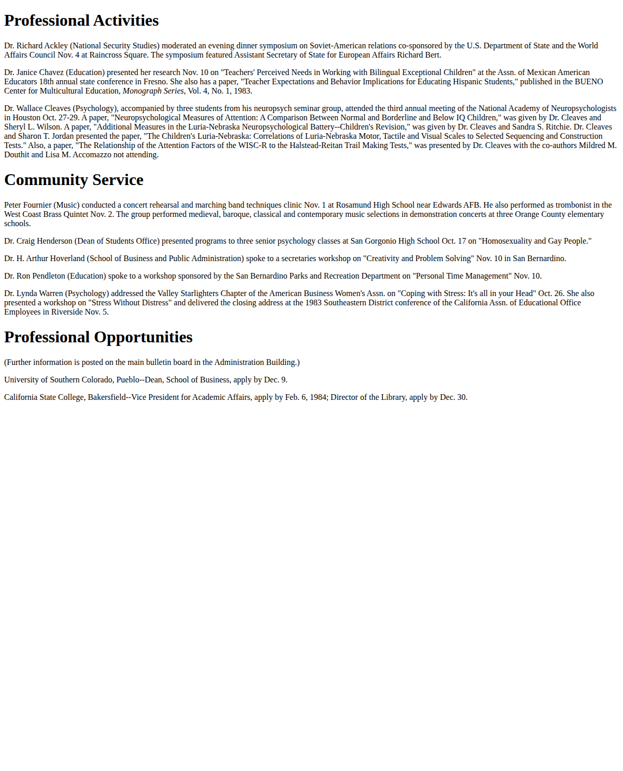Professional Activities
Dr. Richard Ackley (National Security Studies) moderated an evening dinner symposium on Soviet-American relations co-sponsored by the U.S. Department of State and the World Affairs Council Nov. 4 at Raincross Square. The symposium featured Assistant Secretary of State for European Affairs Richard Bert.
Dr. Janice Chavez (Education) presented her research Nov. 10 on "Teachers' Perceived Needs in Working with Bilingual Exceptional Children" at the Assn. of Mexican American Educators 18th annual state conference in Fresno. She also has a paper, "Teacher Expectations and Behavior Implications for Educating Hispanic Students," published in the BUENO Center for Multicultural Education, Monograph Series, Vol. 4, No. 1, 1983.
Dr. Wallace Cleaves (Psychology), accompanied by three students from his neuropsych seminar group, attended the third annual meeting of the National Academy of Neuropsychologists in Houston Oct. 27-29. A paper, "Neuropsychological Measures of Attention: A Comparison Between Normal and Borderline and Below IQ Children," was given by Dr. Cleaves and Sheryl L. Wilson. A paper, "Additional Measures in the Luria-Nebraska Neuropsychological Battery--Children's Revision," was given by Dr. Cleaves and Sandra S. Ritchie. Dr. Cleaves and Sharon T. Jordan presented the paper, "The Children's Luria-Nebraska: Correlations of Luria-Nebraska Motor, Tactile and Visual Scales to Selected Sequencing and Construction Tests." Also, a paper, "The Relationship of the Attention Factors of the WISC-R to the Halstead-Reitan Trail Making Tests," was presented by Dr. Cleaves with the co-authors Mildred M. Douthit and Lisa M. Accomazzo not attending.
Community Service
Peter Fournier (Music) conducted a concert rehearsal and marching band techniques clinic Nov. 1 at Rosamund High School near Edwards AFB. He also performed as trombonist in the West Coast Brass Quintet Nov. 2. The group performed medieval, baroque, classical and contemporary music selections in demonstration concerts at three Orange County elementary schools.
Dr. Craig Henderson (Dean of Students Office) presented programs to three senior psychology classes at San Gorgonio High School Oct. 17 on "Homosexuality and Gay People."
Dr. H. Arthur Hoverland (School of Business and Public Administration) spoke to a secretaries workshop on "Creativity and Problem Solving" Nov. 10 in San Bernardino.
Dr. Ron Pendleton (Education) spoke to a workshop sponsored by the San Bernardino Parks and Recreation Department on "Personal Time Management" Nov. 10.
Dr. Lynda Warren (Psychology) addressed the Valley Starlighters Chapter of the American Business Women's Assn. on "Coping with Stress: It's all in your Head" Oct. 26. She also presented a workshop on "Stress Without Distress" and delivered the closing address at the 1983 Southeastern District conference of the California Assn. of Educational Office Employees in Riverside Nov. 5.
Professional Opportunities
(Further information is posted on the main bulletin board in the Administration Building.)
University of Southern Colorado, Pueblo--Dean, School of Business, apply by Dec. 9.
California State College, Bakersfield--Vice President for Academic Affairs, apply by Feb. 6, 1984; Director of the Library, apply by Dec. 30.